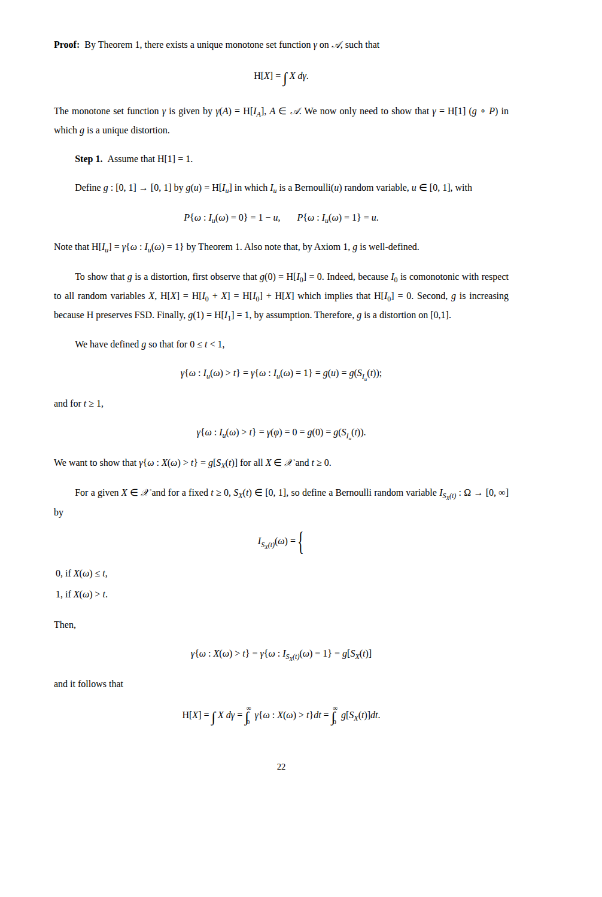Proof: By Theorem 1, there exists a unique monotone set function γ on 𝒜, such that
H[X] = ∫ X dγ.
The monotone set function γ is given by γ(A) = H[IA], A ∈ 𝒜. We now only need to show that γ = H[1] (g ∘ P) in which g is a unique distortion.
Step 1. Assume that H[1] = 1.
Define g : [0, 1] → [0, 1] by g(u) = H[Iu] in which Iu is a Bernoulli(u) random variable, u ∈ [0, 1], with
P{ω : Iu(ω) = 0} = 1 − u, P{ω : Iu(ω) = 1} = u.
Note that H[Iu] = γ{ω : Iu(ω) = 1} by Theorem 1. Also note that, by Axiom 1, g is well-defined.
To show that g is a distortion, first observe that g(0) = H[I0] = 0. Indeed, because I0 is comonotonic with respect to all random variables X, H[X] = H[I0 + X] = H[I0] + H[X] which implies that H[I0] = 0. Second, g is increasing because H preserves FSD. Finally, g(1) = H[I1] = 1, by assumption. Therefore, g is a distortion on [0,1].
We have defined g so that for 0 ≤ t < 1,
γ{ω : Iu(ω) > t} = γ{ω : Iu(ω) = 1} = g(u) = g(SIu(t));
and for t ≥ 1,
γ{ω : Iu(ω) > t} = γ(φ) = 0 = g(0) = g(SIu(t)).
We want to show that γ{ω : X(ω) > t} = g[SX(t)] for all X ∈ 𝒳 and t ≥ 0.
For a given X ∈ 𝒳 and for a fixed t ≥ 0, SX(t) ∈ [0, 1], so define a Bernoulli random variable ISX(t) : Ω → [0, ∞] by
ISX(t)(ω) = {
| 0, | if X ( ω ) ≤ t , |
| 1, | if X ( ω ) > t . |
Then,
γ{ω : X(ω) > t} = γ{ω : ISX(t)(ω) = 1} = g[SX(t)]
and it follows that
H[X] = ∫ X dγ = ∫∞0 γ{ω : X(ω) > t}dt = ∫∞0 g[SX(t)]dt.
22